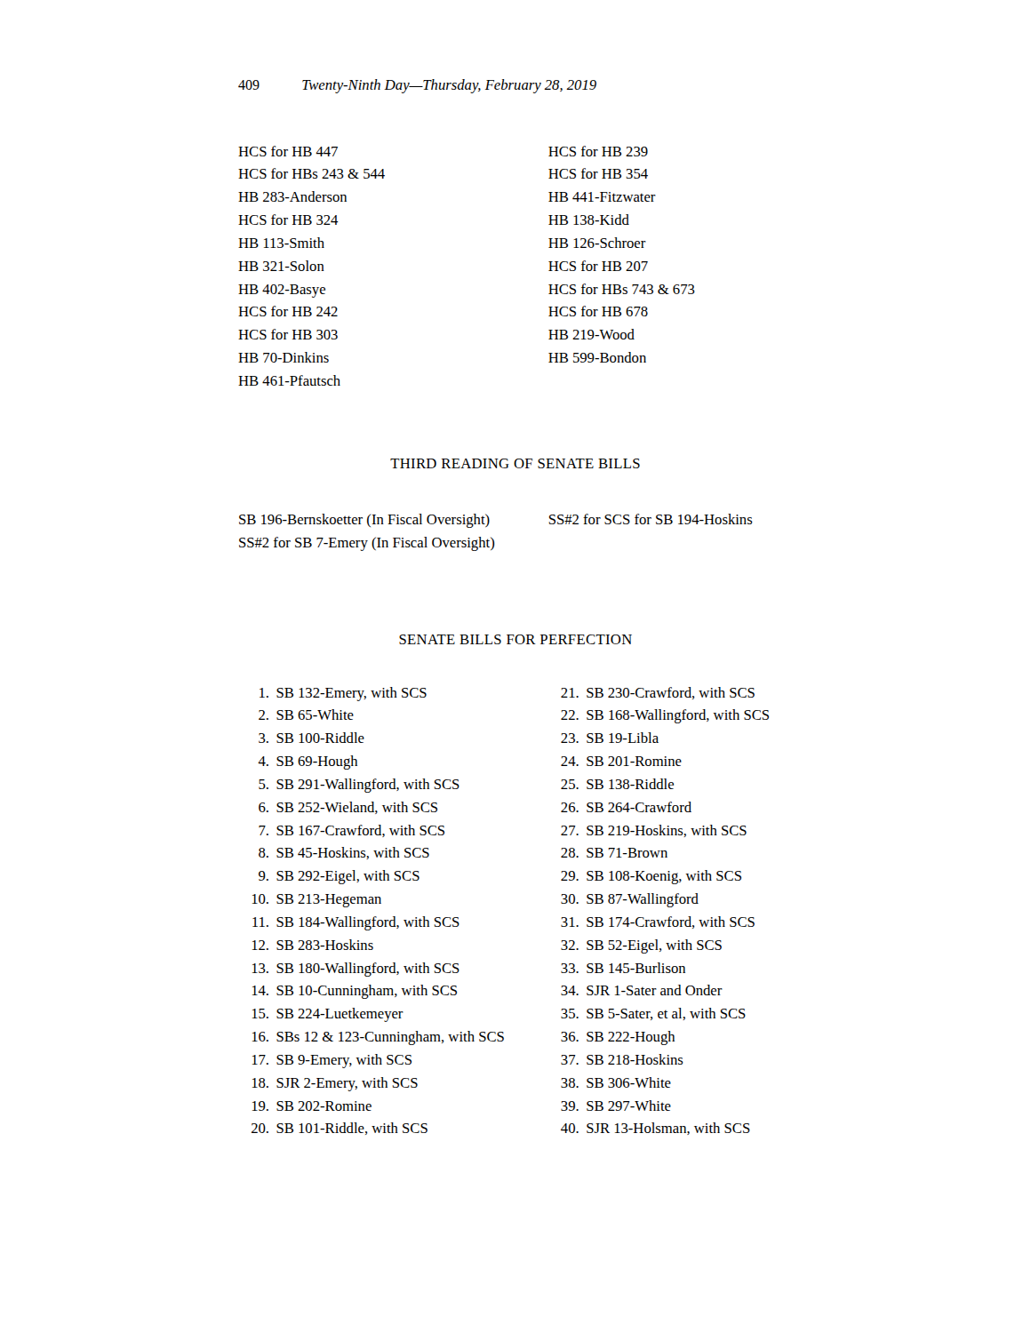409
Twenty-Ninth Day—Thursday, February 28, 2019
HCS for HB 447
HCS for HBs 243 & 544
HB 283-Anderson
HCS for HB 324
HB 113-Smith
HB 321-Solon
HB 402-Basye
HCS for HB 242
HCS for HB 303
HB 70-Dinkins
HB 461-Pfautsch
HCS for HB 239
HCS for HB 354
HB 441-Fitzwater
HB 138-Kidd
HB 126-Schroer
HCS for HB 207
HCS for HBs 743 & 673
HCS for HB 678
HB 219-Wood
HB 599-Bondon
THIRD READING OF SENATE BILLS
SB 196-Bernskoetter (In Fiscal Oversight)
SS#2 for SB 7-Emery (In Fiscal Oversight)
SS#2 for SCS for SB 194-Hoskins
SENATE BILLS FOR PERFECTION
1. SB 132-Emery, with SCS
2. SB 65-White
3. SB 100-Riddle
4. SB 69-Hough
5. SB 291-Wallingford, with SCS
6. SB 252-Wieland, with SCS
7. SB 167-Crawford, with SCS
8. SB 45-Hoskins, with SCS
9. SB 292-Eigel, with SCS
10. SB 213-Hegeman
11. SB 184-Wallingford, with SCS
12. SB 283-Hoskins
13. SB 180-Wallingford, with SCS
14. SB 10-Cunningham, with SCS
15. SB 224-Luetkemeyer
16. SBs 12 & 123-Cunningham, with SCS
17. SB 9-Emery, with SCS
18. SJR 2-Emery, with SCS
19. SB 202-Romine
20. SB 101-Riddle, with SCS
21. SB 230-Crawford, with SCS
22. SB 168-Wallingford, with SCS
23. SB 19-Libla
24. SB 201-Romine
25. SB 138-Riddle
26. SB 264-Crawford
27. SB 219-Hoskins, with SCS
28. SB 71-Brown
29. SB 108-Koenig, with SCS
30. SB 87-Wallingford
31. SB 174-Crawford, with SCS
32. SB 52-Eigel, with SCS
33. SB 145-Burlison
34. SJR 1-Sater and Onder
35. SB 5-Sater, et al, with SCS
36. SB 222-Hough
37. SB 218-Hoskins
38. SB 306-White
39. SB 297-White
40. SJR 13-Holsman, with SCS